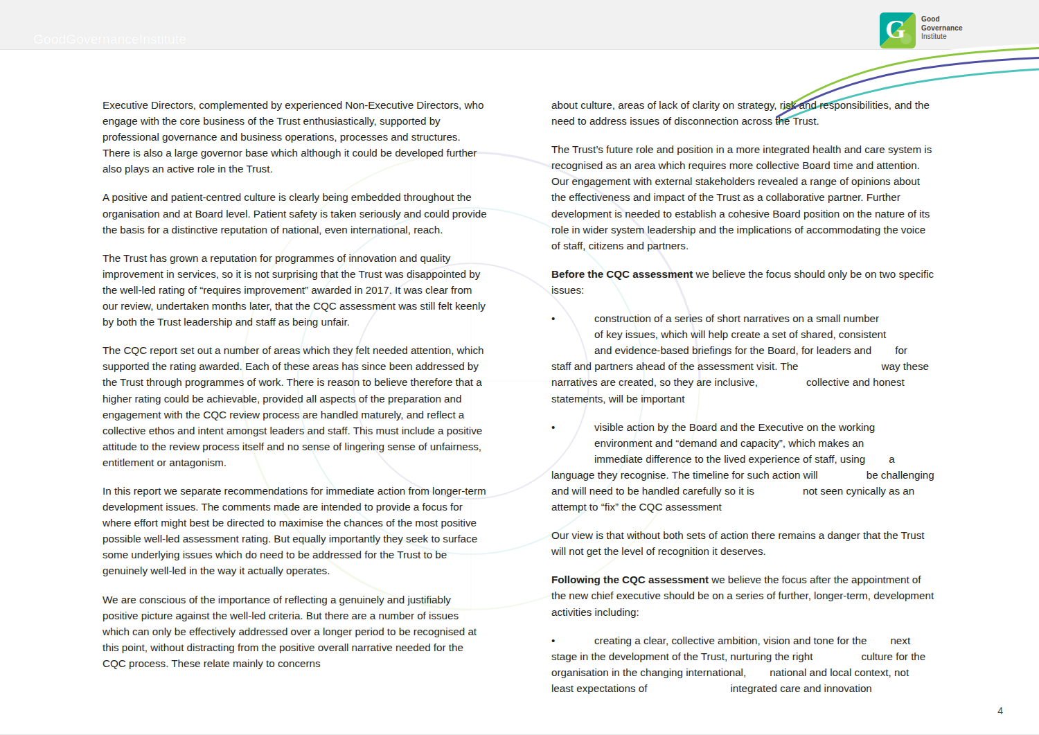GoodGovernance Institute
Good Governance Institute
Executive Directors, complemented by experienced Non-Executive Directors, who engage with the core business of the Trust enthusiastically, supported by professional governance and business operations, processes and structures. There is also a large governor base which although it could be developed further also plays an active role in the Trust.
A positive and patient-centred culture is clearly being embedded throughout the organisation and at Board level. Patient safety is taken seriously and could provide the basis for a distinctive reputation of national, even international, reach.
The Trust has grown a reputation for programmes of innovation and quality improvement in services, so it is not surprising that the Trust was disappointed by the well-led rating of “requires improvement” awarded in 2017. It was clear from our review, undertaken months later, that the CQC assessment was still felt keenly by both the Trust leadership and staff as being unfair.
The CQC report set out a number of areas which they felt needed attention, which supported the rating awarded. Each of these areas has since been addressed by the Trust through programmes of work. There is reason to believe therefore that a higher rating could be achievable, provided all aspects of the preparation and engagement with the CQC review process are handled maturely, and reflect a collective ethos and intent amongst leaders and staff. This must include a positive attitude to the review process itself and no sense of lingering sense of unfairness, entitlement or antagonism.
In this report we separate recommendations for immediate action from longer-term development issues. The comments made are intended to provide a focus for where effort might best be directed to maximise the chances of the most positive possible well-led assessment rating. But equally importantly they seek to surface some underlying issues which do need to be addressed for the Trust to be genuinely well-led in the way it actually operates.
We are conscious of the importance of reflecting a genuinely and justifiably positive picture against the well-led criteria. But there are a number of issues which can only be effectively addressed over a longer period to be recognised at this point, without distracting from the positive overall narrative needed for the CQC process. These relate mainly to concerns
about culture, areas of lack of clarity on strategy, risk and responsibilities, and the need to address issues of disconnection across the Trust.
The Trust’s future role and position in a more integrated health and care system is recognised as an area which requires more collective Board time and attention. Our engagement with external stakeholders revealed a range of opinions about the effectiveness and impact of the Trust as a collaborative partner. Further development is needed to establish a cohesive Board position on the nature of its role in wider system leadership and the implications of accommodating the voice of staff, citizens and partners.
Before the CQC assessment we believe the focus should only be on two specific issues:
•construction of a series of short narratives on a small number of key issues, which will help create a set of shared, consistent and evidence-based briefings for the Board, for leaders and for staff and partners ahead of the assessment visit. The way these narratives are created, so they are inclusive, collective and honest statements, will be important
•visible action by the Board and the Executive on the working environment and “demand and capacity”, which makes an immediate difference to the lived experience of staff, using a language they recognise. The timeline for such action will be challenging and will need to be handled carefully so it is not seen cynically as an attempt to “fix” the CQC assessment
Our view is that without both sets of action there remains a danger that the Trust will not get the level of recognition it deserves.
Following the CQC assessment we believe the focus after the appointment of the new chief executive should be on a series of further, longer-term, development activities including:
•creating a clear, collective ambition, vision and tone for the next stage in the development of the Trust, nurturing the right culture for the organisation in the changing international, national and local context, not least expectations of integrated care and innovation
4